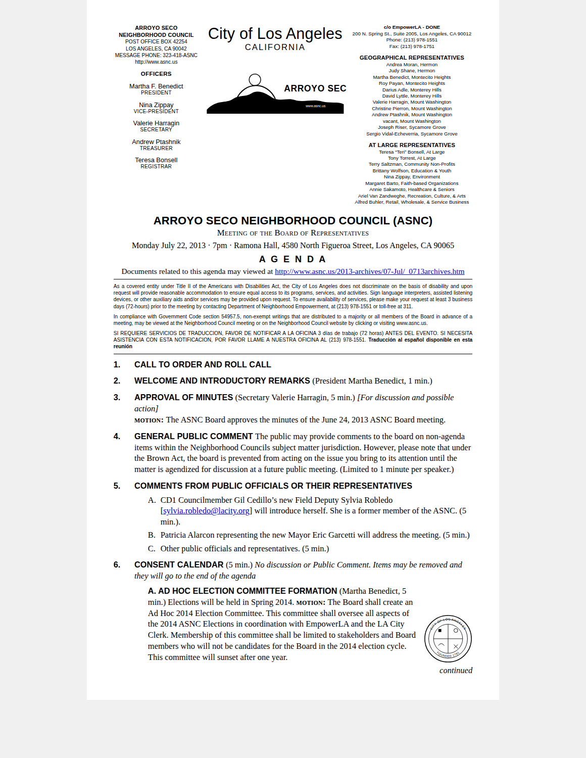ARROYO SECO
NEIGHBORHOOD COUNCIL
POST OFFICE BOX 42254
LOS ANGELES, CA 90042
MESSAGE PHONE: 323-418-ASNC
http://www.asnc.us
OFFICERS
Martha F. Benedict
PRESIDENT
Nina Zippay
VICE-PRESIDENT
Valerie Harragin
SECRETARY
Andrew Ptashnik
TREASURER
Teresa Bonsell
REGISTRAR
City of Los Angeles
CALIFORNIA
ARROYO SECO NEIGHBORHOOD COUNCIL www.asnc.us
c/o EmpowerLA - DONE
200 N. Spring St., Suite 2005, Los Angeles, CA 90012
Phone: (213) 978-1551
Fax: (213) 978-1751
GEOGRAPHICAL REPRESENTATIVES
Andrea Moran, Hermon
Judy Shane, Hermon
Martha Benedict, Montecito Heights
Roy Payan, Montecito Heights
Darius Adle, Monterey Hills
David Lyttle, Monterey Hills
Valerie Harragin, Mount Washington
Christine Pierron, Mount Washington
Andrew Ptashnik, Mount Washington
vacant, Mount Washington
Joseph Riser, Sycamore Grove
Sergio Vidal-Echeverria, Sycamore Grove
AT LARGE REPRESENTATIVES
Teresa “Teri” Bonsell, At Large
Tony Torrest, At Large
Terry Saltzman, Community Non-Profits
Brittany Wolfson, Education & Youth
Nina Zippay, Environment
Margaret Barto, Faith-based Organizations
Annie Sakamoto, Healthcare & Seniors
Ariel Van Zandweghe, Recreation, Culture, & Arts
Alfred Buhler, Retail, Wholesale, & Service Business
ARROYO SECO NEIGHBORHOOD COUNCIL (ASNC)
Meeting of the Board of Representatives
Monday July 22, 2013 · 7pm · Ramona Hall, 4580 North Figueroa Street, Los Angeles, CA 90065
A G E N D A
Documents related to this agenda may viewed at http://www.asnc.us/2013-archives/07-Jul/_0713archives.htm
As a covered entity under Title II of the Americans with Disabilities Act, the City of Los Angeles does not discriminate on the basis of disability and upon request will provide reasonable accommodation to ensure equal access to its programs, services, and activities. Sign language interpreters, assisted listening devices, or other auxiliary aids and/or services may be provided upon request. To ensure availability of services, please make your request at least 3 business days (72-hours) prior to the meeting by contacting Department of Neighborhood Empowerment, at (213) 978-1551 or toll-free at 311.
In compliance with Government Code section 54957.5, non-exempt writings that are distributed to a majority or all members of the Board in advance of a meeting, may be viewed at the Neighborhood Council meeting or on the Neighborhood Council website by clicking or visiting www.asnc.us.
SI REQUIERE SERVICIOS DE TRADUCCION, FAVOR DE NOTIFICAR A LA OFICINA 3 días de trabajo (72 horas) ANTES DEL EVENTO. SI NECESITA ASISTENCIA CON ESTA NOTIFICACION, POR FAVOR LLAME A NUESTRA OFICINA AL (213) 978-1551. Traducción al español disponible en esta reunión
CALL TO ORDER AND ROLL CALL
WELCOME AND INTRODUCTORY REMARKS (President Martha Benedict, 1 min.)
APPROVAL OF MINUTES (Secretary Valerie Harragin, 5 min.) [For discussion and possible action]
motion: The ASNC Board approves the minutes of the June 24, 2013 ASNC Board meeting.
GENERAL PUBLIC COMMENT The public may provide comments to the board on non-agenda items within the Neighborhood Councils subject matter jurisdiction. However, please note that under the Brown Act, the board is prevented from acting on the issue you bring to its attention until the matter is agendized for discussion at a future public meeting. (Limited to 1 minute per speaker.)
COMMENTS FROM PUBLIC OFFICIALS OR THEIR REPRESENTATIVES
CD1 Councilmember Gil Cedillo’s new Field Deputy Sylvia Robledo [sylvia.robledo@lacity.org] will introduce herself. She is a former member of the ASNC. (5 min.).
Patricia Alarcon representing the new Mayor Eric Garcetti will address the meeting. (5 min.)
Other public officials and representatives. (5 min.)
CONSENT CALENDAR (5 min.) No discussion or Public Comment. Items may be removed and they will go to the end of the agenda
A. AD HOC ELECTION COMMITTEE FORMATION (Martha Benedict, 5 min.) Elections will be held in Spring 2014. motion: The Board shall create an Ad Hoc 2014 Election Committee. This committee shall oversee all aspects of the 2014 ASNC Elections in coordination with EmpowerLA and the LA City Clerk. Membership of this committee shall be limited to stakeholders and Board members who will not be candidates for the Board in the 2014 election cycle. This committee will sunset after one year.
CITY OF LOS ANGELES FOUNDED 1781
continued